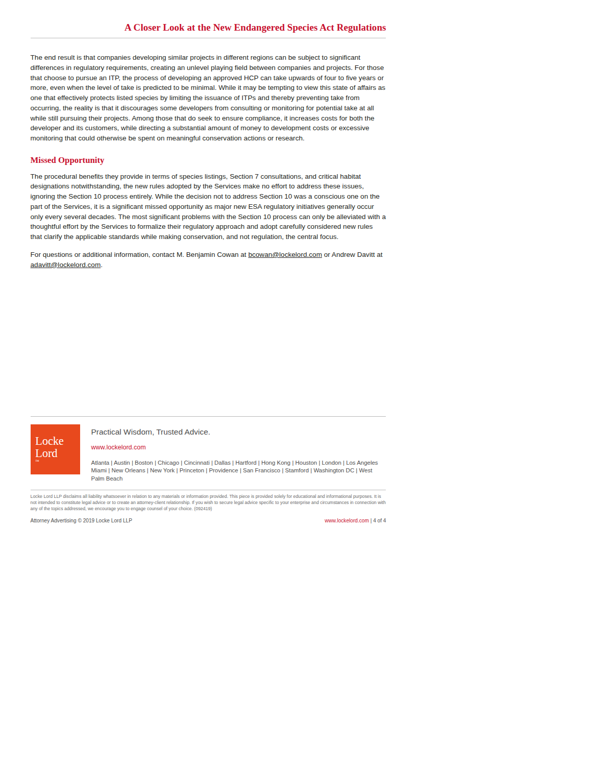A Closer Look at the New Endangered Species Act Regulations
The end result is that companies developing similar projects in different regions can be subject to significant differences in regulatory requirements, creating an unlevel playing field between companies and projects. For those that choose to pursue an ITP, the process of developing an approved HCP can take upwards of four to five years or more, even when the level of take is predicted to be minimal. While it may be tempting to view this state of affairs as one that effectively protects listed species by limiting the issuance of ITPs and thereby preventing take from occurring, the reality is that it discourages some developers from consulting or monitoring for potential take at all while still pursuing their projects. Among those that do seek to ensure compliance, it increases costs for both the developer and its customers, while directing a substantial amount of money to development costs or excessive monitoring that could otherwise be spent on meaningful conservation actions or research.
Missed Opportunity
The procedural benefits they provide in terms of species listings, Section 7 consultations, and critical habitat designations notwithstanding, the new rules adopted by the Services make no effort to address these issues, ignoring the Section 10 process entirely. While the decision not to address Section 10 was a conscious one on the part of the Services, it is a significant missed opportunity as major new ESA regulatory initiatives generally occur only every several decades. The most significant problems with the Section 10 process can only be alleviated with a thoughtful effort by the Services to formalize their regulatory approach and adopt carefully considered new rules that clarify the applicable standards while making conservation, and not regulation, the central focus.
For questions or additional information, contact M. Benjamin Cowan at bcowan@lockelord.com or Andrew Davitt at adavitt@lockelord.com.
Locke Lord™
Practical Wisdom, Trusted Advice.
www.lockelord.com
Atlanta | Austin | Boston | Chicago | Cincinnati | Dallas | Hartford | Hong Kong | Houston | London | Los Angeles
Miami | New Orleans | New York | Princeton | Providence | San Francisco | Stamford | Washington DC | West Palm Beach
Locke Lord LLP disclaims all liability whatsoever in relation to any materials or information provided. This piece is provided solely for educational and informational purposes. It is not intended to constitute legal advice or to create an attorney-client relationship. If you wish to secure legal advice specific to your enterprise and circumstances in connection with any of the topics addressed, we encourage you to engage counsel of your choice. (092419)
Attorney Advertising © 2019 Locke Lord LLP
www.lockelord.com | 4 of 4